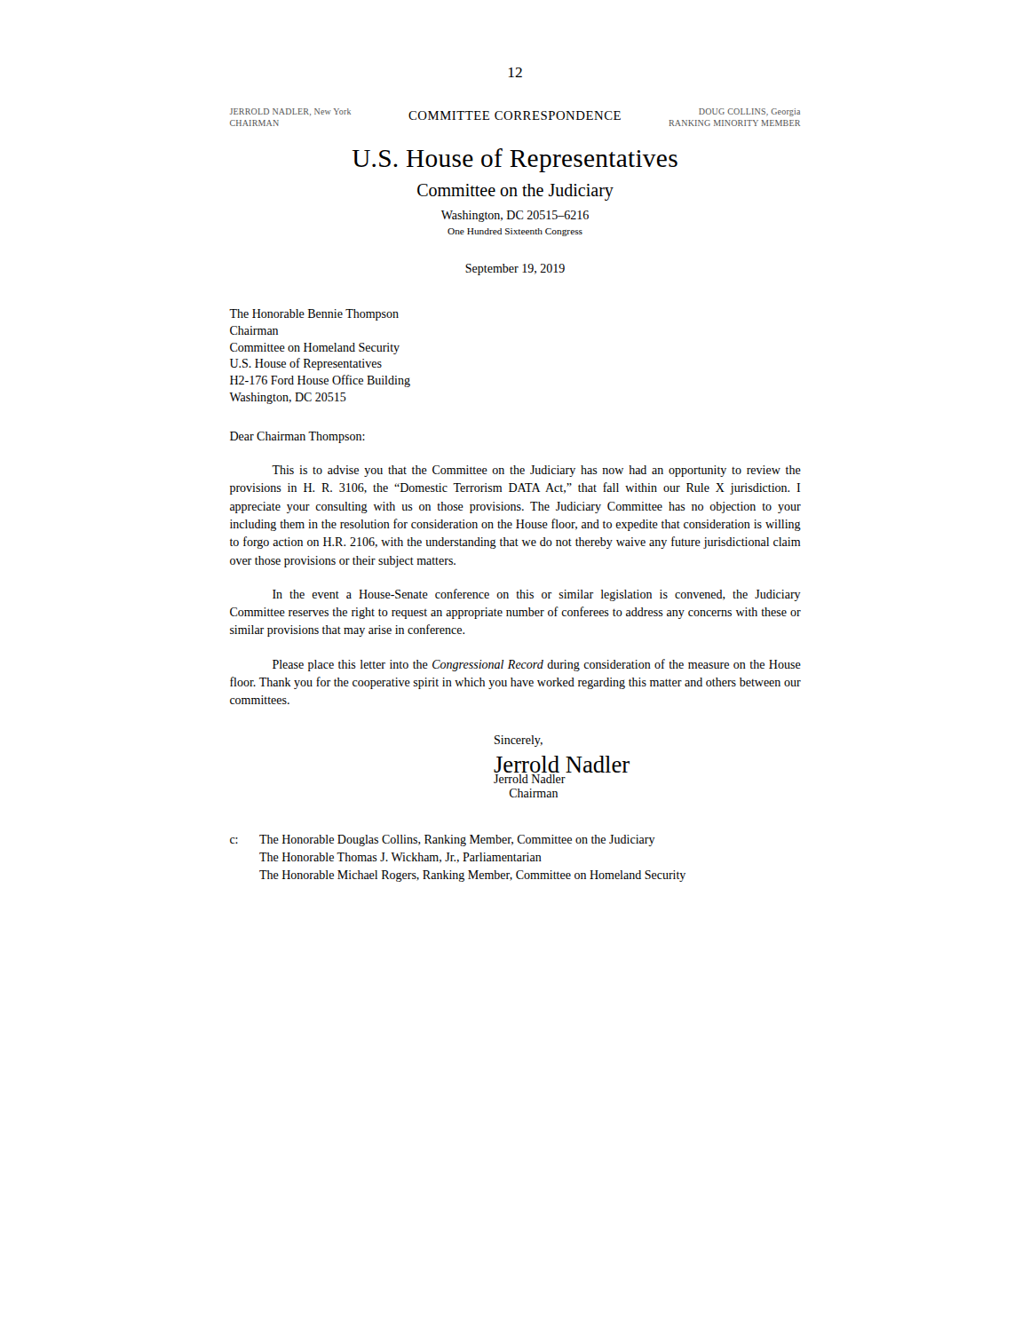12
JERROLD NADLER, New York
CHAIRMAN
COMMITTEE CORRESPONDENCE
DOUG COLLINS, Georgia
RANKING MINORITY MEMBER
U.S. House of Representatives
Committee on the Judiciary
Washington, DC 20515–6216
One Hundred Sixteenth Congress
September 19, 2019
The Honorable Bennie Thompson
Chairman
Committee on Homeland Security
U.S. House of Representatives
H2-176 Ford House Office Building
Washington, DC 20515
Dear Chairman Thompson:
This is to advise you that the Committee on the Judiciary has now had an opportunity to review the provisions in H. R. 3106, the “Domestic Terrorism DATA Act,” that fall within our Rule X jurisdiction. I appreciate your consulting with us on those provisions. The Judiciary Committee has no objection to your including them in the resolution for consideration on the House floor, and to expedite that consideration is willing to forgo action on H.R. 2106, with the understanding that we do not thereby waive any future jurisdictional claim over those provisions or their subject matters.
In the event a House-Senate conference on this or similar legislation is convened, the Judiciary Committee reserves the right to request an appropriate number of conferees to address any concerns with these or similar provisions that may arise in conference.
Please place this letter into the Congressional Record during consideration of the measure on the House floor. Thank you for the cooperative spirit in which you have worked regarding this matter and others between our committees.
Sincerely,
Jerrold Nadler
Jerrold Nadler
Chairman
c:
The Honorable Douglas Collins, Ranking Member, Committee on the Judiciary
The Honorable Thomas J. Wickham, Jr., Parliamentarian
The Honorable Michael Rogers, Ranking Member, Committee on Homeland Security